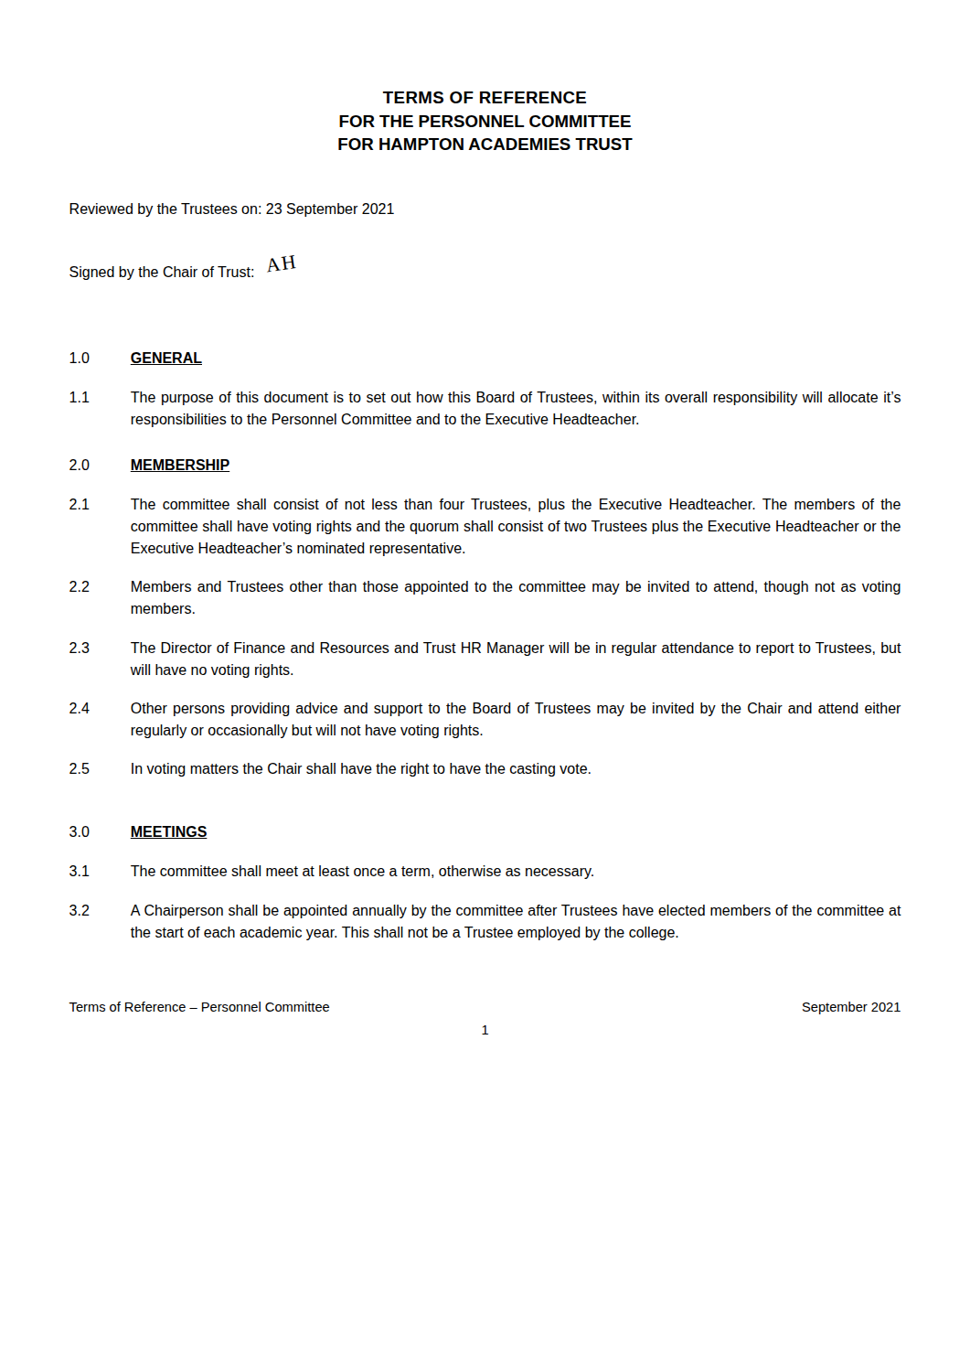TERMS OF REFERENCE FOR THE PERSONNEL COMMITTEE FOR HAMPTON ACADEMIES TRUST
Reviewed by the Trustees on: 23 September 2021
Signed by the Chair of Trust: A H  
1.0
GENERAL
1.1
The purpose of this document is to set out how this Board of Trustees, within its overall responsibility will allocate it’s responsibilities to the Personnel Committee and to the Executive Headteacher.
2.0
MEMBERSHIP
2.1
The committee shall consist of not less than four Trustees, plus the Executive Headteacher. The members of the committee shall have voting rights and the quorum shall consist of two Trustees plus the Executive Headteacher or the Executive Headteacher’s nominated representative.
2.2
Members and Trustees other than those appointed to the committee may be invited to attend, though not as voting members.
2.3
The Director of Finance and Resources and Trust HR Manager will be in regular attendance to report to Trustees, but will have no voting rights.
2.4
Other persons providing advice and support to the Board of Trustees may be invited by the Chair and attend either regularly or occasionally but will not have voting rights.
2.5
In voting matters the Chair shall have the right to have the casting vote.
3.0
MEETINGS
3.1
The committee shall meet at least once a term, otherwise as necessary.
3.2
A Chairperson shall be appointed annually by the committee after Trustees have elected members of the committee at the start of each academic year. This shall not be a Trustee employed by the college.
Terms of Reference – Personnel Committee September 2021
1